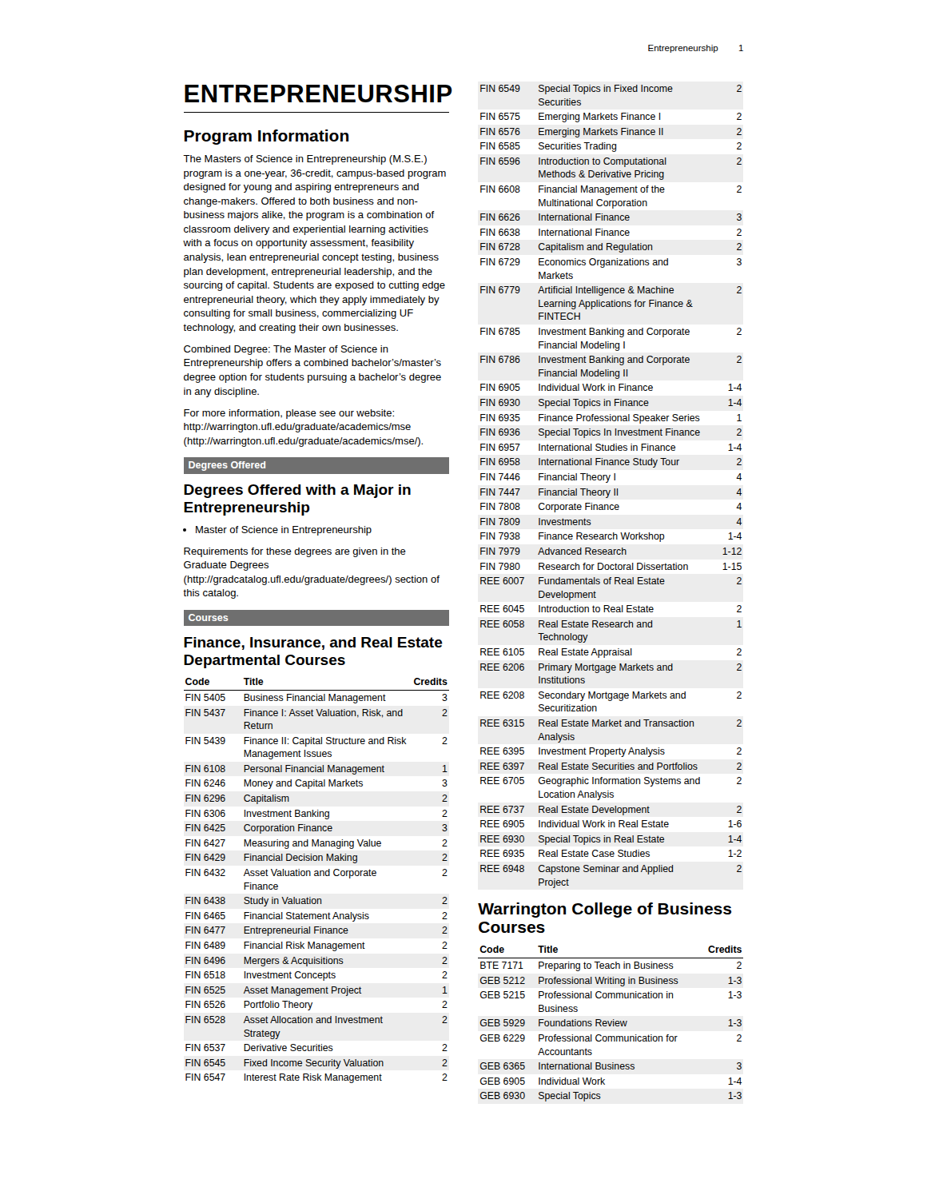Entrepreneurship1
ENTREPRENEURSHIP
Program Information
The Masters of Science in Entrepreneurship (M.S.E.) program is a one-year, 36-credit, campus-based program designed for young and aspiring entrepreneurs and change-makers. Offered to both business and non-business majors alike, the program is a combination of classroom delivery and experiential learning activities with a focus on opportunity assessment, feasibility analysis, lean entrepreneurial concept testing, business plan development, entrepreneurial leadership, and the sourcing of capital. Students are exposed to cutting edge entrepreneurial theory, which they apply immediately by consulting for small business, commercializing UF technology, and creating their own businesses.
Combined Degree: The Master of Science in Entrepreneurship offers a combined bachelor’s/master’s degree option for students pursuing a bachelor’s degree in any discipline.
For more information, please see our website: http://warrington.ufl.edu/graduate/academics/mse (http://warrington.ufl.edu/graduate/academics/mse/).
Degrees Offered
Degrees Offered with a Major in Entrepreneurship
Master of Science in Entrepreneurship
Requirements for these degrees are given in the Graduate Degrees (http://gradcatalog.ufl.edu/graduate/degrees/) section of this catalog.
Courses
Finance, Insurance, and Real Estate Departmental Courses
| Code | Title | Credits |
| --- | --- | --- |
| FIN 5405 | Business Financial Management | 3 |
| FIN 5437 | Finance I: Asset Valuation, Risk, and Return | 2 |
| FIN 5439 | Finance II: Capital Structure and Risk Management Issues | 2 |
| FIN 6108 | Personal Financial Management | 1 |
| FIN 6246 | Money and Capital Markets | 3 |
| FIN 6296 | Capitalism | 2 |
| FIN 6306 | Investment Banking | 2 |
| FIN 6425 | Corporation Finance | 3 |
| FIN 6427 | Measuring and Managing Value | 2 |
| FIN 6429 | Financial Decision Making | 2 |
| FIN 6432 | Asset Valuation and Corporate Finance | 2 |
| FIN 6438 | Study in Valuation | 2 |
| FIN 6465 | Financial Statement Analysis | 2 |
| FIN 6477 | Entrepreneurial Finance | 2 |
| FIN 6489 | Financial Risk Management | 2 |
| FIN 6496 | Mergers & Acquisitions | 2 |
| FIN 6518 | Investment Concepts | 2 |
| FIN 6525 | Asset Management Project | 1 |
| FIN 6526 | Portfolio Theory | 2 |
| FIN 6528 | Asset Allocation and Investment Strategy | 2 |
| FIN 6537 | Derivative Securities | 2 |
| FIN 6545 | Fixed Income Security Valuation | 2 |
| FIN 6547 | Interest Rate Risk Management | 2 |
| FIN 6549 | Special Topics in Fixed Income Securities | 2 |
| FIN 6575 | Emerging Markets Finance I | 2 |
| FIN 6576 | Emerging Markets Finance II | 2 |
| FIN 6585 | Securities Trading | 2 |
| FIN 6596 | Introduction to Computational Methods & Derivative Pricing | 2 |
| FIN 6608 | Financial Management of the Multinational Corporation | 2 |
| FIN 6626 | International Finance | 3 |
| FIN 6638 | International Finance | 2 |
| FIN 6728 | Capitalism and Regulation | 2 |
| FIN 6729 | Economics Organizations and Markets | 3 |
| FIN 6779 | Artificial Intelligence & Machine Learning Applications for Finance & FINTECH | 2 |
| FIN 6785 | Investment Banking and Corporate Financial Modeling I | 2 |
| FIN 6786 | Investment Banking and Corporate Financial Modeling II | 2 |
| FIN 6905 | Individual Work in Finance | 1-4 |
| FIN 6930 | Special Topics in Finance | 1-4 |
| FIN 6935 | Finance Professional Speaker Series | 1 |
| FIN 6936 | Special Topics In Investment Finance | 2 |
| FIN 6957 | International Studies in Finance | 1-4 |
| FIN 6958 | International Finance Study Tour | 2 |
| FIN 7446 | Financial Theory I | 4 |
| FIN 7447 | Financial Theory II | 4 |
| FIN 7808 | Corporate Finance | 4 |
| FIN 7809 | Investments | 4 |
| FIN 7938 | Finance Research Workshop | 1-4 |
| FIN 7979 | Advanced Research | 1-12 |
| FIN 7980 | Research for Doctoral Dissertation | 1-15 |
| REE 6007 | Fundamentals of Real Estate Development | 2 |
| REE 6045 | Introduction to Real Estate | 2 |
| REE 6058 | Real Estate Research and Technology | 1 |
| REE 6105 | Real Estate Appraisal | 2 |
| REE 6206 | Primary Mortgage Markets and Institutions | 2 |
| REE 6208 | Secondary Mortgage Markets and Securitization | 2 |
| REE 6315 | Real Estate Market and Transaction Analysis | 2 |
| REE 6395 | Investment Property Analysis | 2 |
| REE 6397 | Real Estate Securities and Portfolios | 2 |
| REE 6705 | Geographic Information Systems and Location Analysis | 2 |
| REE 6737 | Real Estate Development | 2 |
| REE 6905 | Individual Work in Real Estate | 1-6 |
| REE 6930 | Special Topics in Real Estate | 1-4 |
| REE 6935 | Real Estate Case Studies | 1-2 |
| REE 6948 | Capstone Seminar and Applied Project | 2 |
Warrington College of Business Courses
| Code | Title | Credits |
| --- | --- | --- |
| BTE 7171 | Preparing to Teach in Business | 2 |
| GEB 5212 | Professional Writing in Business | 1-3 |
| GEB 5215 | Professional Communication in Business | 1-3 |
| GEB 5929 | Foundations Review | 1-3 |
| GEB 6229 | Professional Communication for Accountants | 2 |
| GEB 6365 | International Business | 3 |
| GEB 6905 | Individual Work | 1-4 |
| GEB 6930 | Special Topics | 1-3 |